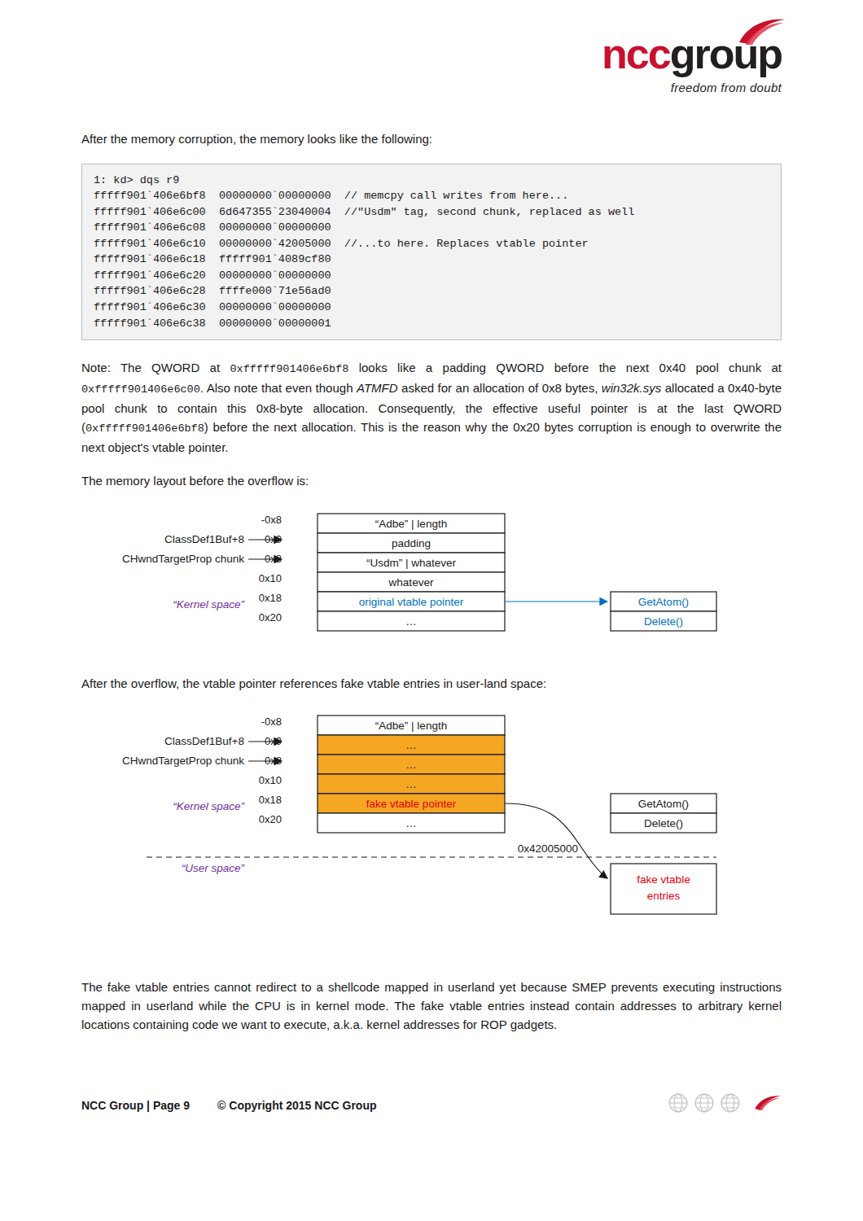nccgroup
freedom from doubt
After the memory corruption, the memory looks like the following:
1: kd> dqs r9
fffff901`406e6bf8  00000000`00000000  // memcpy call writes from here...
fffff901`406e6c00  6d647355`23040004  //"Usdm" tag, second chunk, replaced as well
fffff901`406e6c08  00000000`00000000
fffff901`406e6c10  00000000`42005000  //...to here. Replaces vtable pointer
fffff901`406e6c18  fffff901`4089cf80
fffff901`406e6c20  00000000`00000000
fffff901`406e6c28  ffffe000`71e56ad0
fffff901`406e6c30  00000000`00000000
fffff901`406e6c38  00000000`00000001
Note: The QWORD at 0xfffff901406e6bf8 looks like a padding QWORD before the next 0x40 pool chunk at 0xfffff901406e6c00. Also note that even though ATMFD asked for an allocation of 0x8 bytes, win32k.sys allocated a 0x40-byte pool chunk to contain this 0x8-byte allocation. Consequently, the effective useful pointer is at the last QWORD (0xfffff901406e6bf8) before the next allocation. This is the reason why the 0x20 bytes corruption is enough to overwrite the next object's vtable pointer.
The memory layout before the overflow is:
-0x8 0x0 0x8 0x10 0x18 0x20 ClassDef1Buf+8 CHwndTargetProp chunk “Kernel space” “Adbe” | length padding “Usdm” | whatever whatever original vtable pointer … GetAtom() Delete()
After the overflow, the vtable pointer references fake vtable entries in user-land space:
-0x8 0x0 0x8 0x10 0x18 0x20 ClassDef1Buf+8 CHwndTargetProp chunk “Kernel space” “User space” “Adbe” | length … … … fake vtable pointer … GetAtom() Delete() 0x42005000 fake vtable entries
The fake vtable entries cannot redirect to a shellcode mapped in userland yet because SMEP prevents executing instructions mapped in userland while the CPU is in kernel mode. The fake vtable entries instead contain addresses to arbitrary kernel locations containing code we want to execute, a.k.a. kernel addresses for ROP gadgets.
NCC Group | Page 9 © Copyright 2015 NCC Group